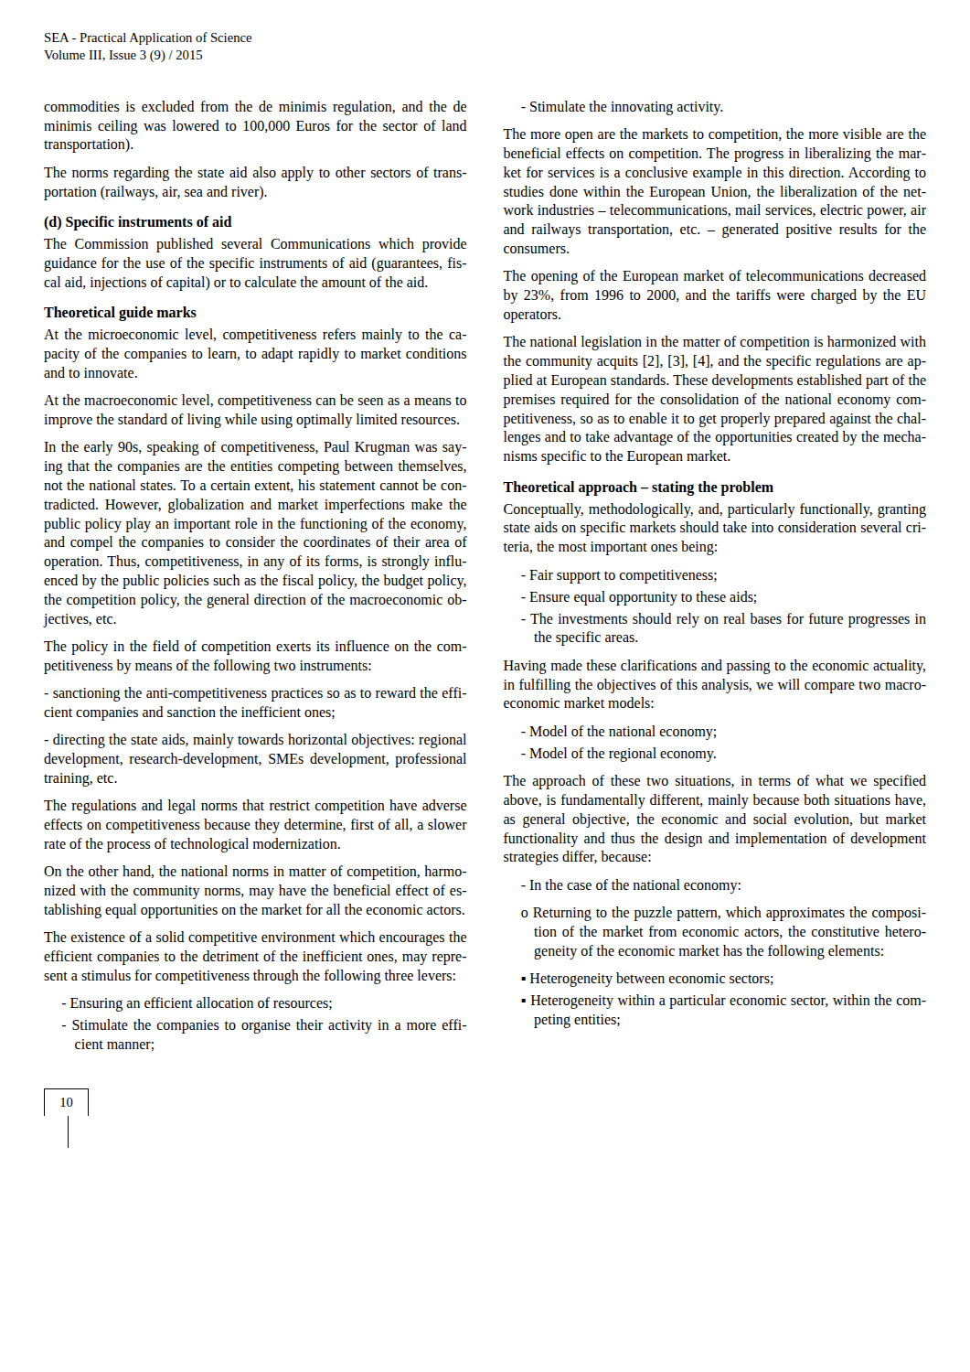SEA - Practical Application of Science
Volume III, Issue 3 (9) / 2015
commodities is excluded from the de minimis regulation, and the de minimis ceiling was lowered to 100,000 Euros for the sector of land transportation).
The norms regarding the state aid also apply to other sectors of transportation (railways, air, sea and river).
(d) Specific instruments of aid
The Commission published several Communications which provide guidance for the use of the specific instruments of aid (guarantees, fiscal aid, injections of capital) or to calculate the amount of the aid.
Theoretical guide marks
At the microeconomic level, competitiveness refers mainly to the capacity of the companies to learn, to adapt rapidly to market conditions and to innovate.
At the macroeconomic level, competitiveness can be seen as a means to improve the standard of living while using optimally limited resources.
In the early 90s, speaking of competitiveness, Paul Krugman was saying that the companies are the entities competing between themselves, not the national states. To a certain extent, his statement cannot be contradicted. However, globalization and market imperfections make the public policy play an important role in the functioning of the economy, and compel the companies to consider the coordinates of their area of operation. Thus, competitiveness, in any of its forms, is strongly influenced by the public policies such as the fiscal policy, the budget policy, the competition policy, the general direction of the macroeconomic objectives, etc.
The policy in the field of competition exerts its influence on the competitiveness by means of the following two instruments:
- sanctioning the anti-competitiveness practices so as to reward the efficient companies and sanction the inefficient ones;
- directing the state aids, mainly towards horizontal objectives: regional development, research-development, SMEs development, professional training, etc.
The regulations and legal norms that restrict competition have adverse effects on competitiveness because they determine, first of all, a slower rate of the process of technological modernization.
On the other hand, the national norms in matter of competition, harmonized with the community norms, may have the beneficial effect of establishing equal opportunities on the market for all the economic actors.
The existence of a solid competitive environment which encourages the efficient companies to the detriment of the inefficient ones, may represent a stimulus for competitiveness through the following three levers:
Ensuring an efficient allocation of resources;
Stimulate the companies to organise their activity in a more efficient manner;
Stimulate the innovating activity.
The more open are the markets to competition, the more visible are the beneficial effects on competition. The progress in liberalizing the market for services is a conclusive example in this direction. According to studies done within the European Union, the liberalization of the network industries – telecommunications, mail services, electric power, air and railways transportation, etc. – generated positive results for the consumers.
The opening of the European market of telecommunications decreased by 23%, from 1996 to 2000, and the tariffs were charged by the EU operators.
The national legislation in the matter of competition is harmonized with the community acquits [2], [3], [4], and the specific regulations are applied at European standards. These developments established part of the premises required for the consolidation of the national economy competitiveness, so as to enable it to get properly prepared against the challenges and to take advantage of the opportunities created by the mechanisms specific to the European market.
Theoretical approach – stating the problem
Conceptually, methodologically, and, particularly functionally, granting state aids on specific markets should take into consideration several criteria, the most important ones being:
Fair support to competitiveness;
Ensure equal opportunity to these aids;
The investments should rely on real bases for future progresses in the specific areas.
Having made these clarifications and passing to the economic actuality, in fulfilling the objectives of this analysis, we will compare two macroeconomic market models:
Model of the national economy;
Model of the regional economy.
The approach of these two situations, in terms of what we specified above, is fundamentally different, mainly because both situations have, as general objective, the economic and social evolution, but market functionality and thus the design and implementation of development strategies differ, because:
In the case of the national economy:
Returning to the puzzle pattern, which approximates the composition of the market from economic actors, the constitutive heterogeneity of the economic market has the following elements:
Heterogeneity between economic sectors;
Heterogeneity within a particular economic sector, within the competing entities;
10